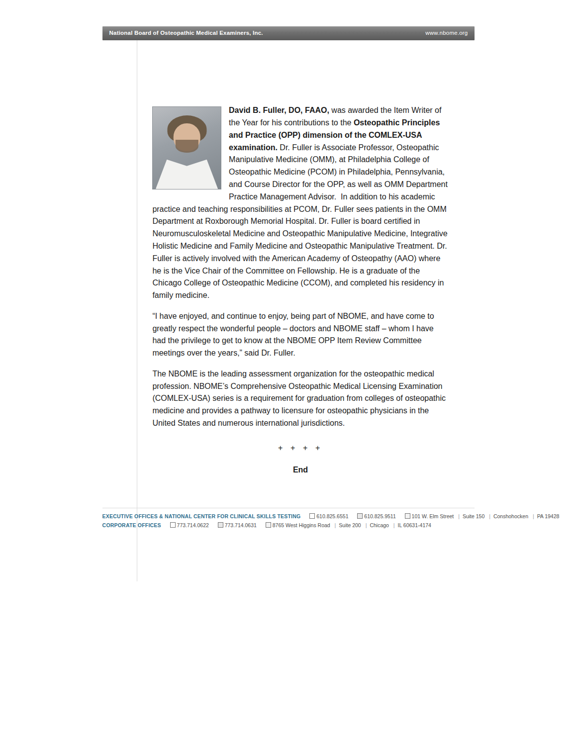National Board of Osteopathic Medical Examiners, Inc. www.nbome.org
David B. Fuller, DO, FAAO, was awarded the Item Writer of the Year for his contributions to the Osteopathic Principles and Practice (OPP) dimension of the COMLEX-USA examination. Dr. Fuller is Associate Professor, Osteopathic Manipulative Medicine (OMM), at Philadelphia College of Osteopathic Medicine (PCOM) in Philadelphia, Pennsylvania, and Course Director for the OPP, as well as OMM Department Practice Management Advisor. In addition to his academic practice and teaching responsibilities at PCOM, Dr. Fuller sees patients in the OMM Department at Roxborough Memorial Hospital. Dr. Fuller is board certified in Neuromusculoskeletal Medicine and Osteopathic Manipulative Medicine, Integrative Holistic Medicine and Family Medicine and Osteopathic Manipulative Treatment. Dr. Fuller is actively involved with the American Academy of Osteopathy (AAO) where he is the Vice Chair of the Committee on Fellowship. He is a graduate of the Chicago College of Osteopathic Medicine (CCOM), and completed his residency in family medicine.
“I have enjoyed, and continue to enjoy, being part of NBOME, and have come to greatly respect the wonderful people – doctors and NBOME staff – whom I have had the privilege to get to know at the NBOME OPP Item Review Committee meetings over the years,” said Dr. Fuller.
The NBOME is the leading assessment organization for the osteopathic medical profession. NBOME’s Comprehensive Osteopathic Medical Licensing Examination (COMLEX-USA) series is a requirement for graduation from colleges of osteopathic medicine and provides a pathway to licensure for osteopathic physicians in the United States and numerous international jurisdictions.
+ + + +
End
EXECUTIVE OFFICES & NATIONAL CENTER FOR CLINICAL SKILLS TESTING 610.825.6551 610.825.9511 101 W. Elm Street |Suite 150 |Conshohocken |PA 19428
CORPORATE OFFICES 773.714.0622 773.714.0631 8765 West Higgins Road |Suite 200 |Chicago |IL 60631-4174